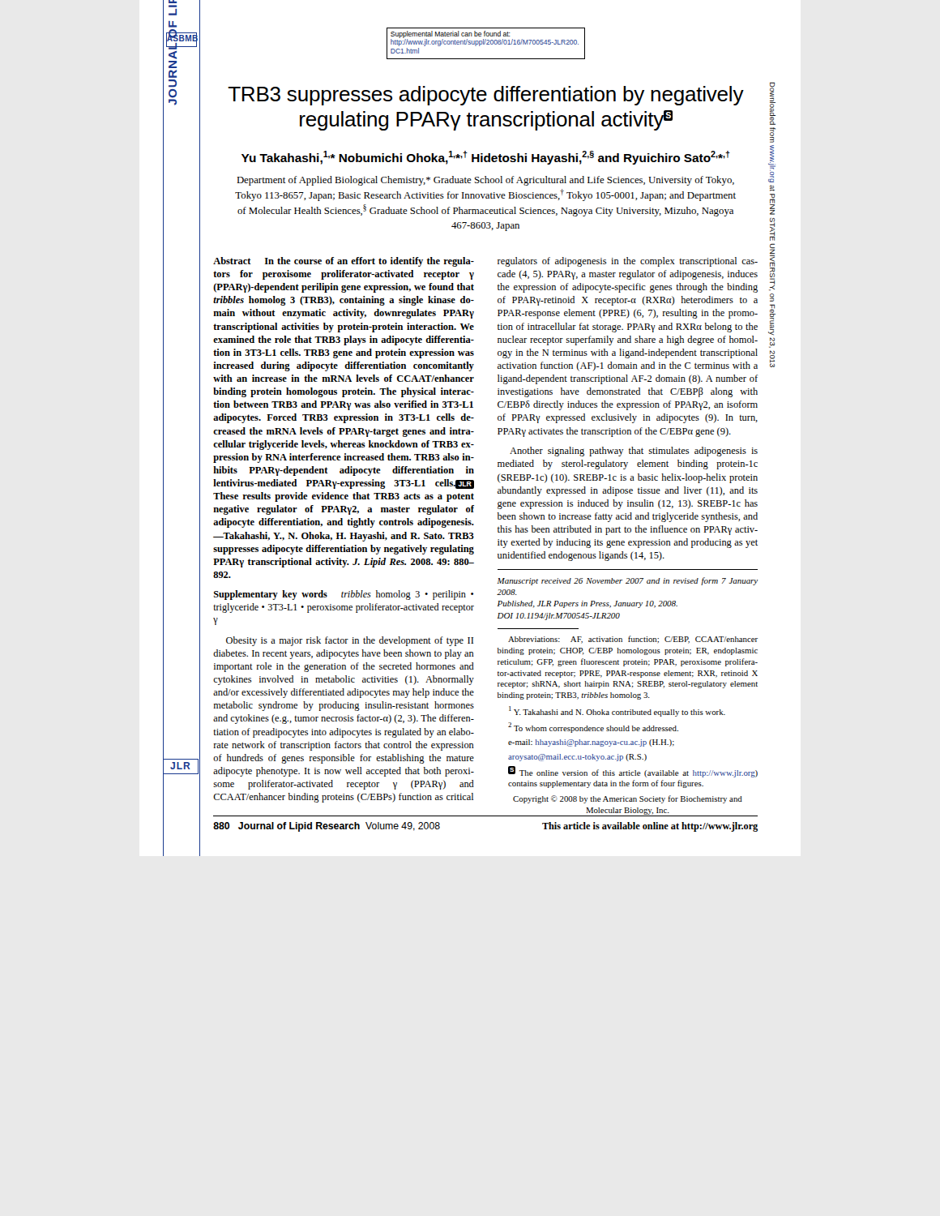ASBMB
JOURNAL OF LIPID RESEARCH
JLR
Downloaded from www.jlr.org at PENN STATE UNIVERSITY, on February 23, 2013
Supplemental Material can be found at:
http://www.jlr.org/content/suppl/2008/01/16/M700545-JLR200.DC1.html
TRB3 suppresses adipocyte differentiation by negatively
regulating PPARγ transcriptional activityS
Yu Takahashi,1,* Nobumichi Ohoka,1,*,† Hidetoshi Hayashi,2,§ and Ryuichiro Sato2,*,†
Department of Applied Biological Chemistry,* Graduate School of Agricultural and Life Sciences, University of Tokyo, Tokyo 113-8657, Japan; Basic Research Activities for Innovative Biosciences,† Tokyo 105-0001, Japan; and Department of Molecular Health Sciences,§ Graduate School of Pharmaceutical Sciences, Nagoya City University, Mizuho, Nagoya 467-8603, Japan
Abstract In the course of an effort to identify the regulators for peroxisome proliferator-activated receptor γ (PPARγ)-dependent perilipin gene expression, we found that tribbles homolog 3 (TRB3), containing a single kinase domain without enzymatic activity, downregulates PPARγ transcriptional activities by protein-protein interaction. We examined the role that TRB3 plays in adipocyte differentiation in 3T3-L1 cells. TRB3 gene and protein expression was increased during adipocyte differentiation concomitantly with an increase in the mRNA levels of CCAAT/enhancer binding protein homologous protein. The physical interaction between TRB3 and PPARγ was also verified in 3T3-L1 adipocytes. Forced TRB3 expression in 3T3-L1 cells decreased the mRNA levels of PPARγ-target genes and intracellular triglyceride levels, whereas knockdown of TRB3 expression by RNA interference increased them. TRB3 also inhibits PPARγ-dependent adipocyte differentiation in lentivirus-mediated PPARγ-expressing 3T3-L1 cells.JLR These results provide evidence that TRB3 acts as a potent negative regulator of PPARγ2, a master regulator of adipocyte differentiation, and tightly controls adipogenesis.—Takahashi, Y., N. Ohoka, H. Hayashi, and R. Sato. TRB3 suppresses adipocyte differentiation by negatively regulating PPARγ transcriptional activity. J. Lipid Res. 2008. 49: 880–892.
Supplementary key words tribbles homolog 3 • perilipin • triglyceride • 3T3-L1 • peroxisome proliferator-activated receptor γ
Obesity is a major risk factor in the development of type II diabetes. In recent years, adipocytes have been shown to play an important role in the generation of the secreted hormones and cytokines involved in metabolic activities (1). Abnormally and/or excessively differentiated adipocytes may help induce the metabolic syndrome by producing insulin-resistant hormones and cytokines (e.g., tumor necrosis factor-α) (2, 3). The differentiation of preadipocytes into adipocytes is regulated by an elaborate network of transcription factors that control the expression of hundreds of genes responsible for establishing the mature adipocyte phenotype. It is now well accepted that both peroxisome proliferator-activated receptor γ (PPARγ) and CCAAT/enhancer binding proteins (C/EBPs) function as critical regulators of adipogenesis in the complex transcriptional cascade (4, 5). PPARγ, a master regulator of adipogenesis, induces the expression of adipocyte-specific genes through the binding of PPARγ-retinoid X receptor-α (RXRα) heterodimers to a PPAR-response element (PPRE) (6, 7), resulting in the promotion of intracellular fat storage. PPARγ and RXRα belong to the nuclear receptor superfamily and share a high degree of homology in the N terminus with a ligand-independent transcriptional activation function (AF)-1 domain and in the C terminus with a ligand-dependent transcriptional AF-2 domain (8). A number of investigations have demonstrated that C/EBPβ along with C/EBPδ directly induces the expression of PPARγ2, an isoform of PPARγ expressed exclusively in adipocytes (9). In turn, PPARγ activates the transcription of the C/EBPα gene (9).
Another signaling pathway that stimulates adipogenesis is mediated by sterol-regulatory element binding protein-1c (SREBP-1c) (10). SREBP-1c is a basic helix-loop-helix protein abundantly expressed in adipose tissue and liver (11), and its gene expression is induced by insulin (12, 13). SREBP-1c has been shown to increase fatty acid and triglyceride synthesis, and this has been attributed in part to the influence on PPARγ activity exerted by inducing its gene expression and producing as yet unidentified endogenous ligands (14, 15).
Manuscript received 26 November 2007 and in revised form 7 January 2008.
Published, JLR Papers in Press, January 10, 2008.
DOI 10.1194/jlr.M700545-JLR200
Abbreviations: AF, activation function; C/EBP, CCAAT/enhancer binding protein; CHOP, C/EBP homologous protein; ER, endoplasmic reticulum; GFP, green fluorescent protein; PPAR, peroxisome proliferator-activated receptor; PPRE, PPAR-response element; RXR, retinoid X receptor; shRNA, short hairpin RNA; SREBP, sterol-regulatory element binding protein; TRB3, tribbles homolog 3.
1 Y. Takahashi and N. Ohoka contributed equally to this work.
2 To whom correspondence should be addressed.
e-mail: hhayashi@phar.nagoya-cu.ac.jp (H.H.);
aroysato@mail.ecc.u-tokyo.ac.jp (R.S.)
S The online version of this article (available at http://www.jlr.org) contains supplementary data in the form of four figures.
Copyright © 2008 by the American Society for Biochemistry and Molecular Biology, Inc.
880 Journal of Lipid Research Volume 49, 2008
This article is available online at http://www.jlr.org